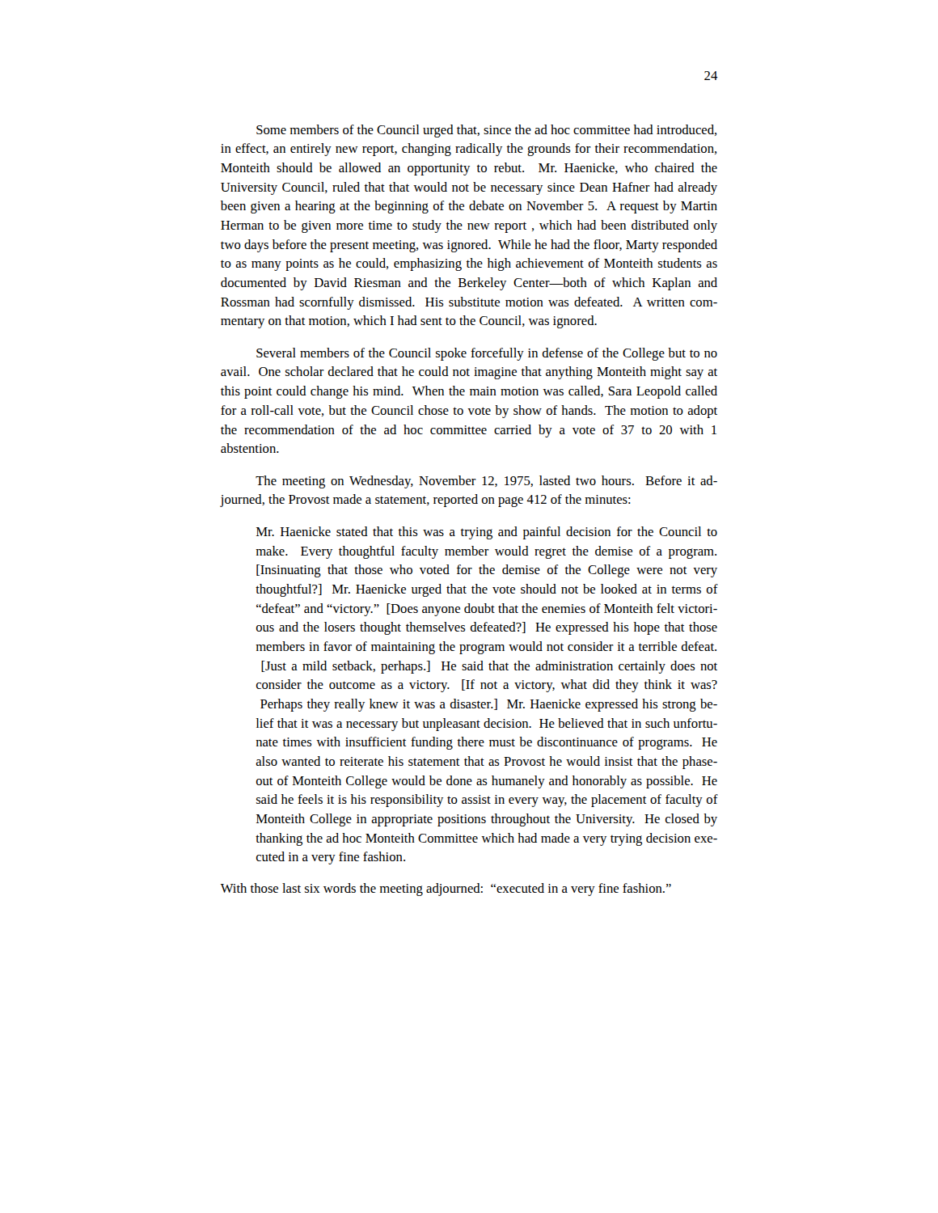24
Some members of the Council urged that, since the ad hoc committee had introduced, in effect, an entirely new report, changing radically the grounds for their recommendation, Monteith should be allowed an opportunity to rebut. Mr. Haenicke, who chaired the University Council, ruled that that would not be necessary since Dean Hafner had already been given a hearing at the beginning of the debate on November 5. A request by Martin Herman to be given more time to study the new report , which had been distributed only two days before the present meeting, was ignored. While he had the floor, Marty responded to as many points as he could, emphasizing the high achievement of Monteith students as documented by David Riesman and the Berkeley Center—both of which Kaplan and Rossman had scornfully dismissed. His substitute motion was defeated. A written commentary on that motion, which I had sent to the Council, was ignored.
Several members of the Council spoke forcefully in defense of the College but to no avail. One scholar declared that he could not imagine that anything Monteith might say at this point could change his mind. When the main motion was called, Sara Leopold called for a roll-call vote, but the Council chose to vote by show of hands. The motion to adopt the recommendation of the ad hoc committee carried by a vote of 37 to 20 with 1 abstention.
The meeting on Wednesday, November 12, 1975, lasted two hours. Before it adjourned, the Provost made a statement, reported on page 412 of the minutes:
Mr. Haenicke stated that this was a trying and painful decision for the Council to make. Every thoughtful faculty member would regret the demise of a program. [Insinuating that those who voted for the demise of the College were not very thoughtful?] Mr. Haenicke urged that the vote should not be looked at in terms of “defeat” and “victory.” [Does anyone doubt that the enemies of Monteith felt victorious and the losers thought themselves defeated?] He expressed his hope that those members in favor of maintaining the program would not consider it a terrible defeat. [Just a mild setback, perhaps.] He said that the administration certainly does not consider the outcome as a victory. [If not a victory, what did they think it was? Perhaps they really knew it was a disaster.] Mr. Haenicke expressed his strong belief that it was a necessary but unpleasant decision. He believed that in such unfortunate times with insufficient funding there must be discontinuance of programs. He also wanted to reiterate his statement that as Provost he would insist that the phase-out of Monteith College would be done as humanely and honorably as possible. He said he feels it is his responsibility to assist in every way, the placement of faculty of Monteith College in appropriate positions throughout the University. He closed by thanking the ad hoc Monteith Committee which had made a very trying decision executed in a very fine fashion.
With those last six words the meeting adjourned: “executed in a very fine fashion.”